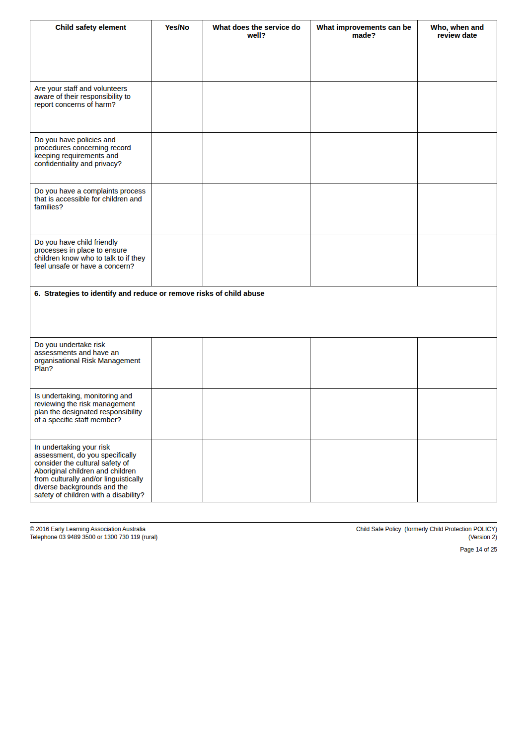| Child safety element | Yes/No | What does the service do well? | What improvements can be made? | Who, when and review date |
| --- | --- | --- | --- | --- |
| Are your staff and volunteers aware of their responsibility to report concerns of harm? | | | | |
| Do you have policies and procedures concerning record keeping requirements and confidentiality and privacy? | | | | |
| Do you have a complaints process that is accessible for children and families? | | | | |
| Do you have child friendly processes in place to ensure children know who to talk to if they feel unsafe or have a concern? | | | | |
| 6. Strategies to identify and reduce or remove risks of child abuse |
| Do you undertake risk assessments and have an organisational Risk Management Plan? | | | | |
| Is undertaking, monitoring and reviewing the risk management plan the designated responsibility of a specific staff member? | | | | |
| In undertaking your risk assessment, do you specifically consider the cultural safety of Aboriginal children and children from culturally and/or linguistically diverse backgrounds and the safety of children with a disability? | | | | |
© 2016 Early Learning Association Australia
Telephone 03 9489 3500 or 1300 730 119 (rural)
Child Safe Policy (formerly Child Protection POLICY)
(Version 2)
Page 14 of 25